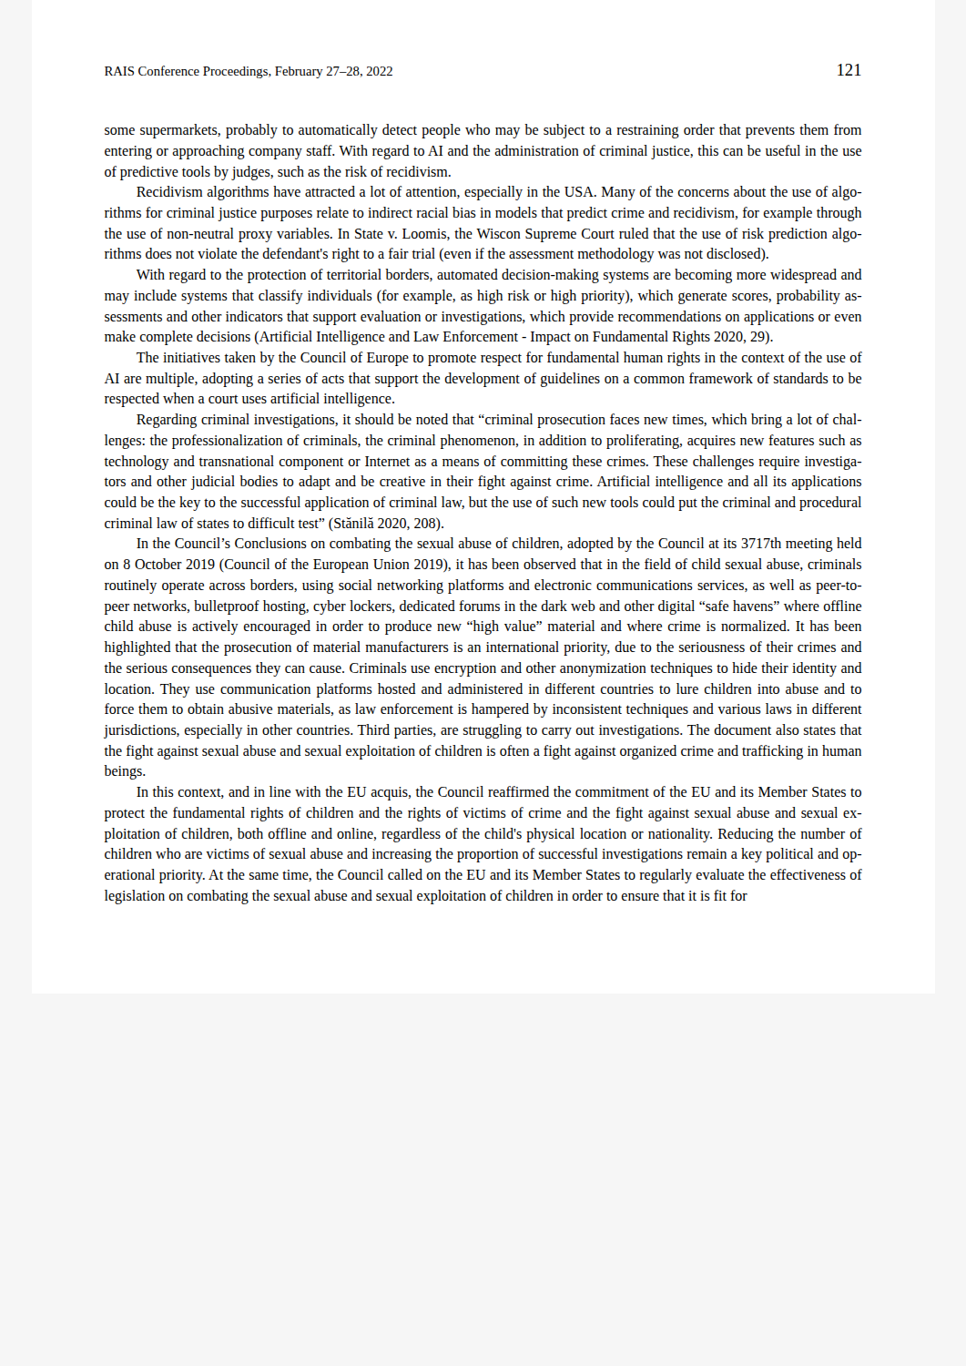RAIS Conference Proceedings, February 27–28, 2022 121
some supermarkets, probably to automatically detect people who may be subject to a restraining order that prevents them from entering or approaching company staff. With regard to AI and the administration of criminal justice, this can be useful in the use of predictive tools by judges, such as the risk of recidivism.
Recidivism algorithms have attracted a lot of attention, especially in the USA. Many of the concerns about the use of algorithms for criminal justice purposes relate to indirect racial bias in models that predict crime and recidivism, for example through the use of non-neutral proxy variables. In State v. Loomis, the Wiscon Supreme Court ruled that the use of risk prediction algorithms does not violate the defendant's right to a fair trial (even if the assessment methodology was not disclosed).
With regard to the protection of territorial borders, automated decision-making systems are becoming more widespread and may include systems that classify individuals (for example, as high risk or high priority), which generate scores, probability assessments and other indicators that support evaluation or investigations, which provide recommendations on applications or even make complete decisions (Artificial Intelligence and Law Enforcement - Impact on Fundamental Rights 2020, 29).
The initiatives taken by the Council of Europe to promote respect for fundamental human rights in the context of the use of AI are multiple, adopting a series of acts that support the development of guidelines on a common framework of standards to be respected when a court uses artificial intelligence.
Regarding criminal investigations, it should be noted that “criminal prosecution faces new times, which bring a lot of challenges: the professionalization of criminals, the criminal phenomenon, in addition to proliferating, acquires new features such as technology and transnational component or Internet as a means of committing these crimes. These challenges require investigators and other judicial bodies to adapt and be creative in their fight against crime. Artificial intelligence and all its applications could be the key to the successful application of criminal law, but the use of such new tools could put the criminal and procedural criminal law of states to difficult test” (Stănilă 2020, 208).
In the Council’s Conclusions on combating the sexual abuse of children, adopted by the Council at its 3717th meeting held on 8 October 2019 (Council of the European Union 2019), it has been observed that in the field of child sexual abuse, criminals routinely operate across borders, using social networking platforms and electronic communications services, as well as peer-to-peer networks, bulletproof hosting, cyber lockers, dedicated forums in the dark web and other digital “safe havens” where offline child abuse is actively encouraged in order to produce new “high value” material and where crime is normalized. It has been highlighted that the prosecution of material manufacturers is an international priority, due to the seriousness of their crimes and the serious consequences they can cause. Criminals use encryption and other anonymization techniques to hide their identity and location. They use communication platforms hosted and administered in different countries to lure children into abuse and to force them to obtain abusive materials, as law enforcement is hampered by inconsistent techniques and various laws in different jurisdictions, especially in other countries. Third parties, are struggling to carry out investigations. The document also states that the fight against sexual abuse and sexual exploitation of children is often a fight against organized crime and trafficking in human beings.
In this context, and in line with the EU acquis, the Council reaffirmed the commitment of the EU and its Member States to protect the fundamental rights of children and the rights of victims of crime and the fight against sexual abuse and sexual exploitation of children, both offline and online, regardless of the child's physical location or nationality. Reducing the number of children who are victims of sexual abuse and increasing the proportion of successful investigations remain a key political and operational priority. At the same time, the Council called on the EU and its Member States to regularly evaluate the effectiveness of legislation on combating the sexual abuse and sexual exploitation of children in order to ensure that it is fit for